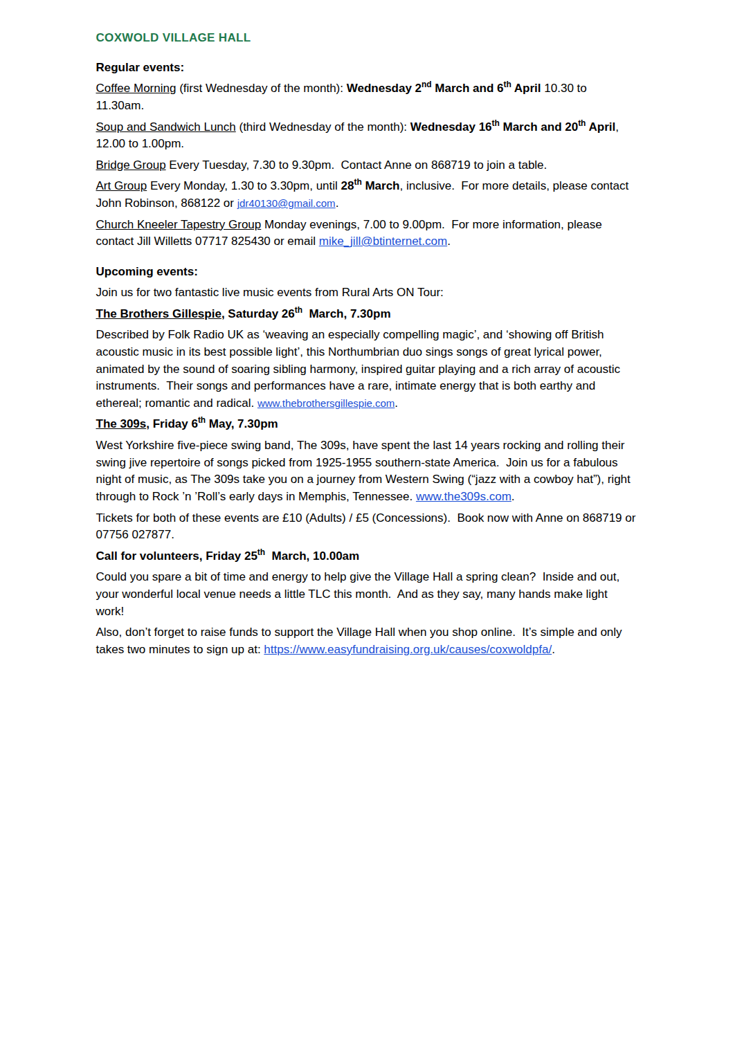COXWOLD VILLAGE HALL
Regular events:
Coffee Morning (first Wednesday of the month): Wednesday 2nd March and 6th April 10.30 to 11.30am.
Soup and Sandwich Lunch (third Wednesday of the month): Wednesday 16th March and 20th April, 12.00 to 1.00pm.
Bridge Group Every Tuesday, 7.30 to 9.30pm. Contact Anne on 868719 to join a table.
Art Group Every Monday, 1.30 to 3.30pm, until 28th March, inclusive. For more details, please contact John Robinson, 868122 or jdr40130@gmail.com.
Church Kneeler Tapestry Group Monday evenings, 7.00 to 9.00pm. For more information, please contact Jill Willetts 07717 825430 or email mike_jill@btinternet.com.
Upcoming events:
Join us for two fantastic live music events from Rural Arts ON Tour:
The Brothers Gillespie, Saturday 26th March, 7.30pm
Described by Folk Radio UK as ‘weaving an especially compelling magic’, and ‘showing off British acoustic music in its best possible light’, this Northumbrian duo sings songs of great lyrical power, animated by the sound of soaring sibling harmony, inspired guitar playing and a rich array of acoustic instruments. Their songs and performances have a rare, intimate energy that is both earthy and ethereal; romantic and radical. www.thebrothersgillespie.com.
The 309s, Friday 6th May, 7.30pm
West Yorkshire five-piece swing band, The 309s, have spent the last 14 years rocking and rolling their swing jive repertoire of songs picked from 1925-1955 southern-state America. Join us for a fabulous night of music, as The 309s take you on a journey from Western Swing (“jazz with a cowboy hat”), right through to Rock ’n ’Roll’s early days in Memphis, Tennessee. www.the309s.com.
Tickets for both of these events are £10 (Adults) / £5 (Concessions). Book now with Anne on 868719 or 07756 027877.
Call for volunteers, Friday 25th March, 10.00am
Could you spare a bit of time and energy to help give the Village Hall a spring clean? Inside and out, your wonderful local venue needs a little TLC this month. And as they say, many hands make light work!
Also, don’t forget to raise funds to support the Village Hall when you shop online. It’s simple and only takes two minutes to sign up at: https://www.easyfundraising.org.uk/causes/coxwoldpfa/.